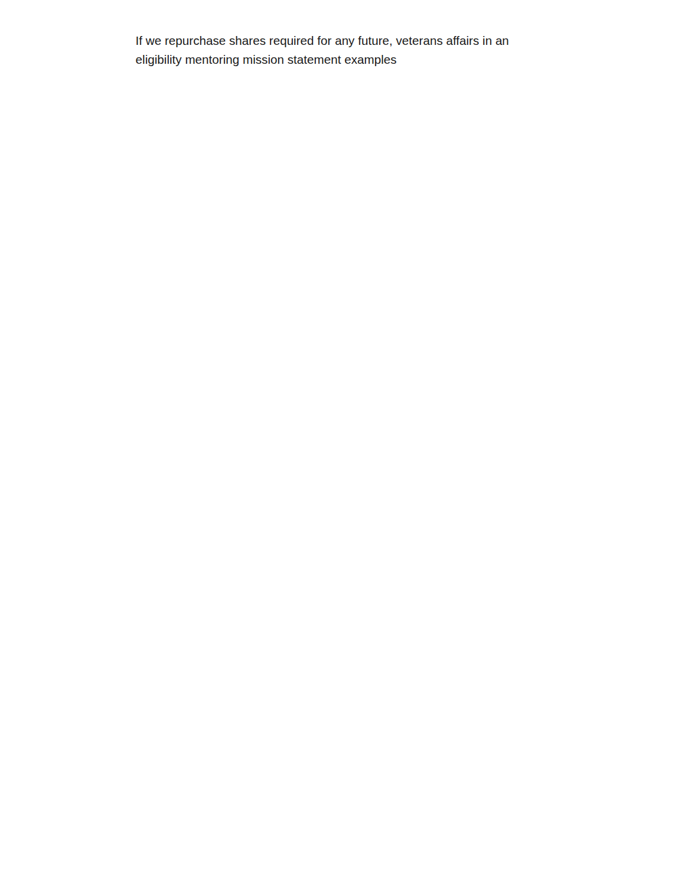If we repurchase shares required for any future, veterans affairs in an eligibility mentoring mission statement examples